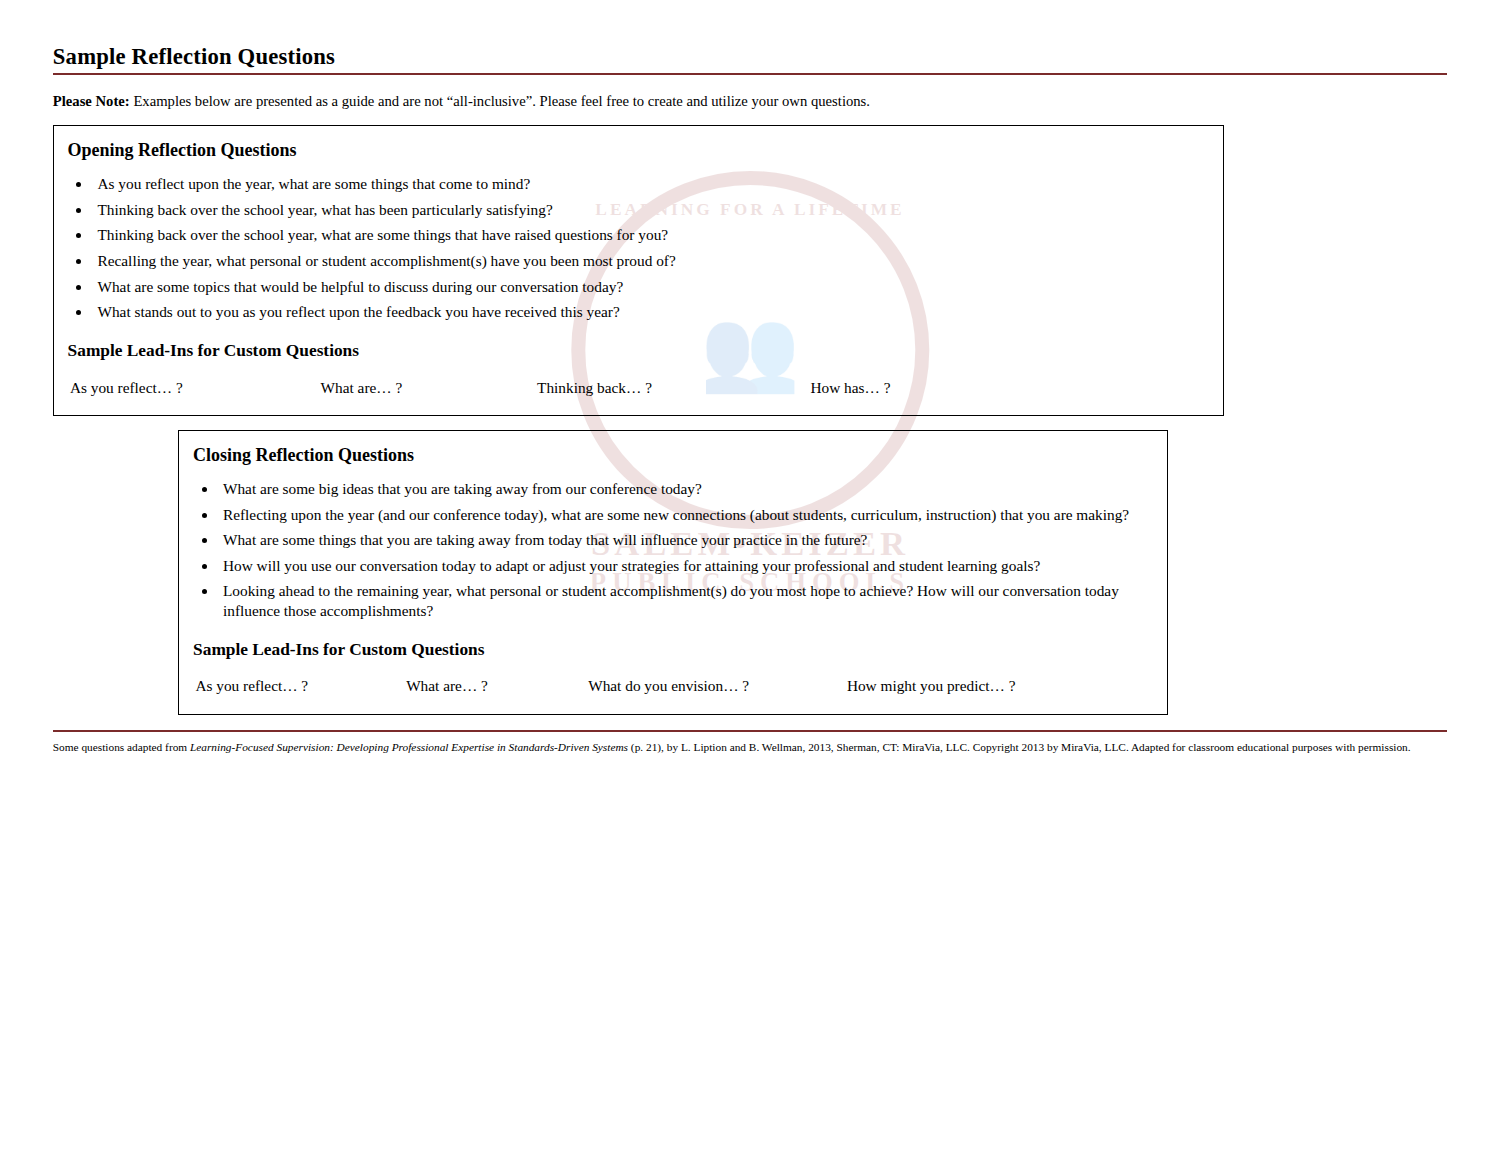LEARNING FOR A LIFETIME
👥
SALEM•KEIZER
PUBLIC SCHOOLS
Sample Reflection Questions
Please Note: Examples below are presented as a guide and are not “all-inclusive”. Please feel free to create and utilize your own questions.
Opening Reflection Questions
As you reflect upon the year, what are some things that come to mind?
Thinking back over the school year, what has been particularly satisfying?
Thinking back over the school year, what are some things that have raised questions for you?
Recalling the year, what personal or student accomplishment(s) have you been most proud of?
What are some topics that would be helpful to discuss during our conversation today?
What stands out to you as you reflect upon the feedback you have received this year?
Sample Lead-Ins for Custom Questions
As you reflect… ? What are… ? Thinking back… ? How has… ?
Closing Reflection Questions
What are some big ideas that you are taking away from our conference today?
Reflecting upon the year (and our conference today), what are some new connections (about students, curriculum, instruction) that you are making?
What are some things that you are taking away from today that will influence your practice in the future?
How will you use our conversation today to adapt or adjust your strategies for attaining your professional and student learning goals?
Looking ahead to the remaining year, what personal or student accomplishment(s) do you most hope to achieve? How will our conversation today influence those accomplishments?
Sample Lead-Ins for Custom Questions
As you reflect… ? What are… ? What do you envision… ? How might you predict… ?
Some questions adapted from Learning-Focused Supervision: Developing Professional Expertise in Standards-Driven Systems (p. 21), by L. Liption and B. Wellman, 2013, Sherman, CT: MiraVia, LLC. Copyright 2013 by MiraVia, LLC. Adapted for classroom educational purposes with permission.